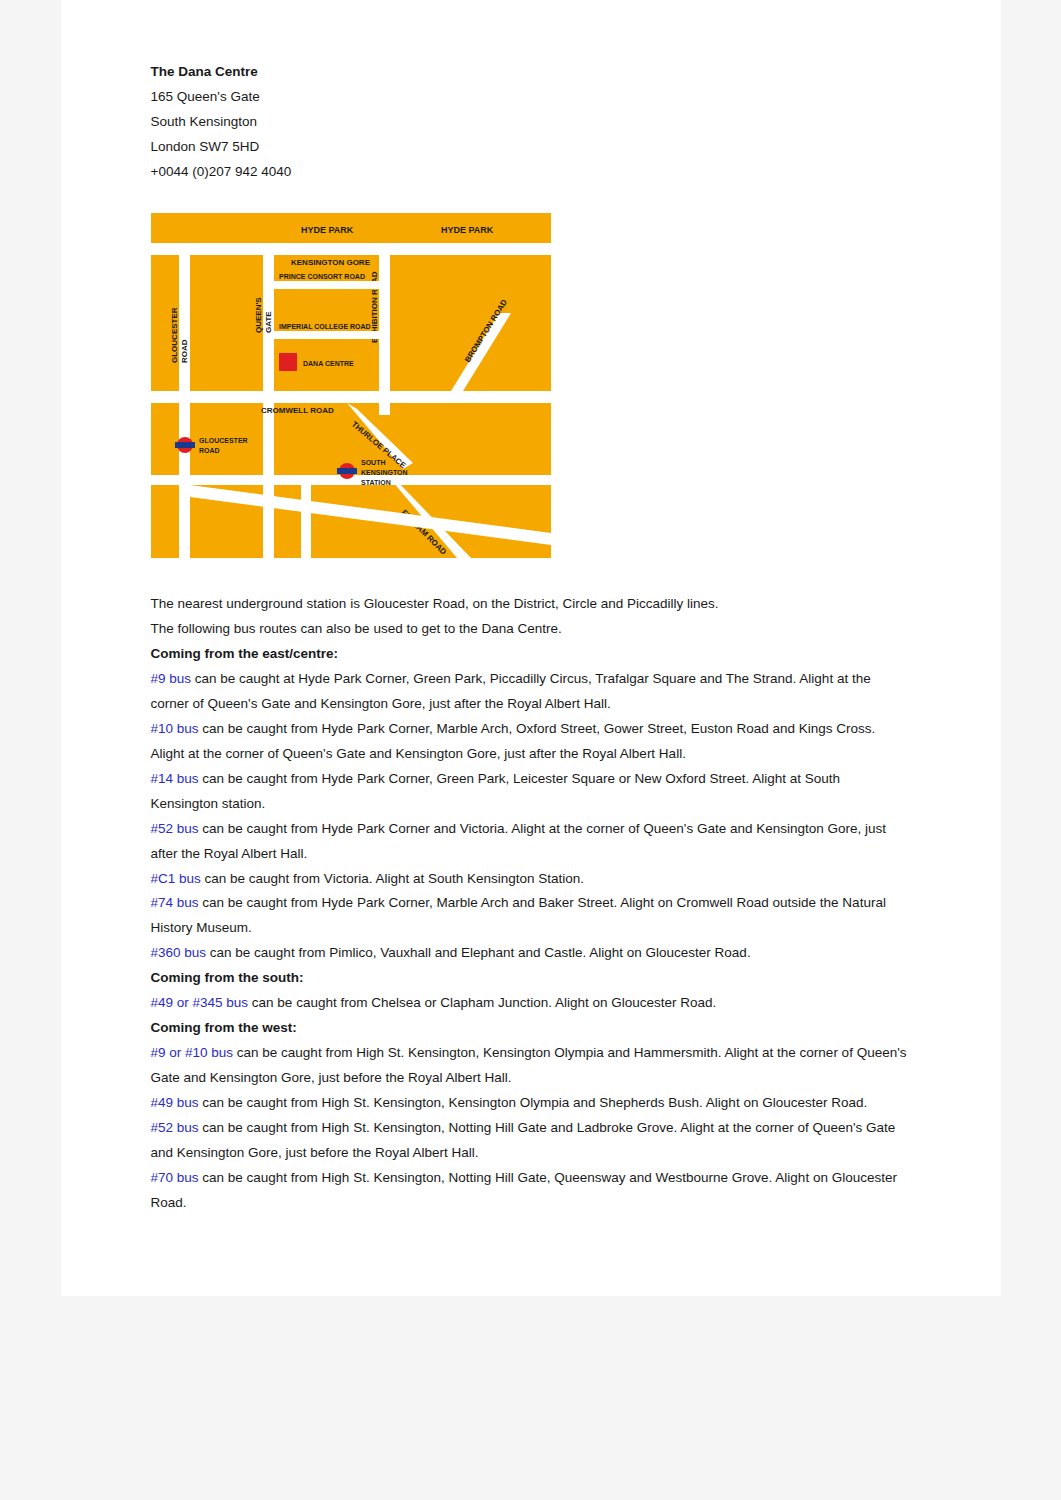The Dana Centre
165 Queen's Gate South Kensington London SW7 5HD +0044 (0)207 942 4040
HYDE PARK HYDE PARK KENSINGTON GORE GLOUCESTER ROAD QUEEN'S GATE EXHIBITION ROAD PRINCE CONSORT ROAD IMPERIAL COLLEGE ROAD DANA CENTRE CROMWELL ROAD BROMPTON ROAD THURLOE PLACE FULHAM ROAD GLOUCESTER ROAD SOUTH KENSINGTON STATION
The nearest underground station is Gloucester Road, on the District, Circle and Piccadilly lines.
The following bus routes can also be used to get to the Dana Centre.
Coming from the east/centre:
#9 bus can be caught at Hyde Park Corner, Green Park, Piccadilly Circus, Trafalgar Square and The Strand. Alight at the corner of Queen's Gate and Kensington Gore, just after the Royal Albert Hall.
#10 bus can be caught from Hyde Park Corner, Marble Arch, Oxford Street, Gower Street, Euston Road and Kings Cross. Alight at the corner of Queen's Gate and Kensington Gore, just after the Royal Albert Hall.
#14 bus can be caught from Hyde Park Corner, Green Park, Leicester Square or New Oxford Street. Alight at South Kensington station.
#52 bus can be caught from Hyde Park Corner and Victoria. Alight at the corner of Queen's Gate and Kensington Gore, just after the Royal Albert Hall.
#C1 bus can be caught from Victoria. Alight at South Kensington Station.
#74 bus can be caught from Hyde Park Corner, Marble Arch and Baker Street. Alight on Cromwell Road outside the Natural History Museum.
#360 bus can be caught from Pimlico, Vauxhall and Elephant and Castle. Alight on Gloucester Road.
Coming from the south:
#49 or #345 bus can be caught from Chelsea or Clapham Junction. Alight on Gloucester Road.
Coming from the west:
#9 or #10 bus can be caught from High St. Kensington, Kensington Olympia and Hammersmith. Alight at the corner of Queen's Gate and Kensington Gore, just before the Royal Albert Hall.
#49 bus can be caught from High St. Kensington, Kensington Olympia and Shepherds Bush. Alight on Gloucester Road.
#52 bus can be caught from High St. Kensington, Notting Hill Gate and Ladbroke Grove. Alight at the corner of Queen's Gate and Kensington Gore, just before the Royal Albert Hall.
#70 bus can be caught from High St. Kensington, Notting Hill Gate, Queensway and Westbourne Grove. Alight on Gloucester Road.